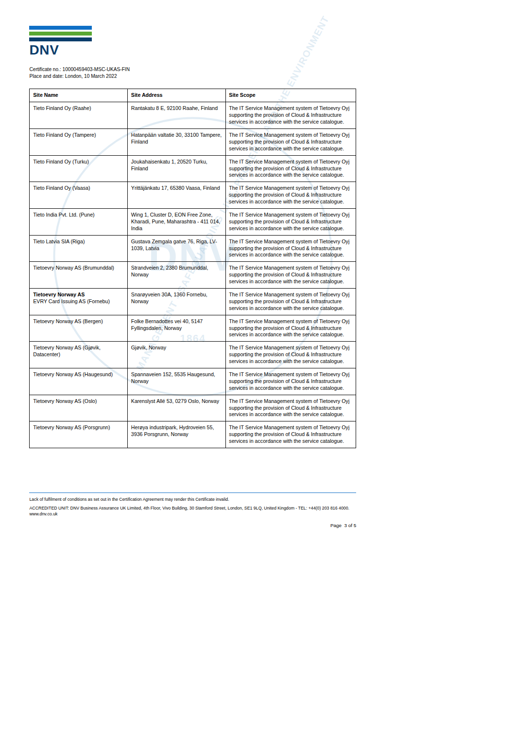DNV
MANAGEMENT - SAFEGUARDING LIFE, PROPERTY AND THE ENVIRONMENT
1864
DNV
Certificate no.: 10000459403-MSC-UKAS-FIN
Place and date: London, 10 March 2022
| Site Name | Site Address | Site Scope |
| --- | --- | --- |
| Tieto Finland Oy (Raahe) | Rantakatu 8 E, 92100 Raahe, Finland | The IT Service Management system of Tietoevry Oyj supporting the provision of Cloud & Infrastructure services in accordance with the service catalogue. |
| Tieto Finland Oy (Tampere) | Hatanpään valtatie 30, 33100 Tampere, Finland | The IT Service Management system of Tietoevry Oyj supporting the provision of Cloud & Infrastructure services in accordance with the service catalogue. |
| Tieto Finland Oy (Turku) | Joukahaisenkatu 1, 20520 Turku, Finland | The IT Service Management system of Tietoevry Oyj supporting the provision of Cloud & Infrastructure services in accordance with the service catalogue. |
| Tieto Finland Oy (Vaasa) | Yrittäjänkatu 17, 65380 Vaasa, Finland | The IT Service Management system of Tietoevry Oyj supporting the provision of Cloud & Infrastructure services in accordance with the service catalogue. |
| Tieto India Pvt. Ltd. (Pune) | Wing 1, Cluster D, EON Free Zone, Kharadi, Pune, Maharashtra - 411 014, India | The IT Service Management system of Tietoevry Oyj supporting the provision of Cloud & Infrastructure services in accordance with the service catalogue. |
| Tieto Latvia SIA (Riga) | Gustava Zemgala gatve 76, Riga, LV-1039, Latvia | The IT Service Management system of Tietoevry Oyj supporting the provision of Cloud & Infrastructure services in accordance with the service catalogue. |
| Tietoevry Norway AS (Brumunddal) | Strandveien 2, 2380 Brumunddal, Norway | The IT Service Management system of Tietoevry Oyj supporting the provision of Cloud & Infrastructure services in accordance with the service catalogue. |
| Tietoevry Norway AS EVRY Card Issuing AS (Fornebu) | Snarøyveien 30A, 1360 Fornebu, Norway | The IT Service Management system of Tietoevry Oyj supporting the provision of Cloud & Infrastructure services in accordance with the service catalogue. |
| Tietoevry Norway AS (Bergen) | Folke Bernadottes vei 40, 5147 Fyllingsdalen, Norway | The IT Service Management system of Tietoevry Oyj supporting the provision of Cloud & Infrastructure services in accordance with the service catalogue. |
| Tietoevry Norway AS (Gjøvik, Datacenter) | Gjøvik, Norway | The IT Service Management system of Tietoevry Oyj supporting the provision of Cloud & Infrastructure services in accordance with the service catalogue. |
| Tietoevry Norway AS (Haugesund) | Spannaveien 152, 5535 Haugesund, Norway | The IT Service Management system of Tietoevry Oyj supporting the provision of Cloud & Infrastructure services in accordance with the service catalogue. |
| Tietoevry Norway AS (Oslo) | Karenslyst Allé 53, 0279 Oslo, Norway | The IT Service Management system of Tietoevry Oyj supporting the provision of Cloud & Infrastructure services in accordance with the service catalogue. |
| Tietoevry Norway AS (Porsgrunn) | Herøya industripark, Hydroveien 55, 3936 Porsgrunn, Norway | The IT Service Management system of Tietoevry Oyj supporting the provision of Cloud & Infrastructure services in accordance with the service catalogue. |
Lack of fulfilment of conditions as set out in the Certification Agreement may render this Certificate invalid.
ACCREDITED UNIT: DNV Business Assurance UK Limited, 4th Floor, Vivo Building, 30 Stamford Street, London, SE1 9LQ, United Kingdom - TEL: +44(0) 203 816 4000.
www.dnv.co.uk
Page 3 of 5